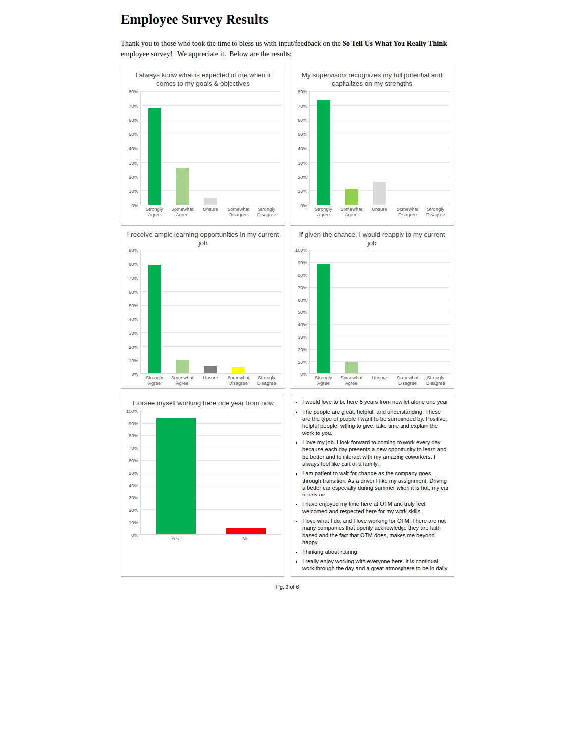Employee Survey Results
Thank you to those who took the time to bless us with input/feedback on the So Tell Us What You Really Think employee survey! We appreciate it. Below are the results:
I always know what is expected of me when it comes to my goals & objectives
80%
70%
60%
50%
40%
30%
20%
10%
0%
Strongly
Agree
Somewhat
Agree
Unsure
Somewhat
Disagree
Strongly
Disagree
My supervisors recognizes my full potential and capitalizes on my strengths
80%
70%
60%
50%
40%
30%
20%
10%
0%
Strongly
Agree
Somewhat
Agree
Unsure
Somewhat
Disagree
Strongly
Disagree
I receive ample learning opportunities in my current job
90%
80%
70%
60%
50%
40%
30%
20%
10%
0%
Strongly
Agree
Somewhat
Agree
Unsure
Somewhat
Disagree
Strongly
Disagree
If given the chance, I would reapply to my current job
100%
90%
80%
70%
60%
50%
40%
30%
20%
10%
0%
Strongly
Agree
Somewhat
Agree
Unsure
Somewhat
Disagree
Strongly
Disagree
I forsee myself working here one year from now
100%
90%
80%
70%
60%
50%
40%
30%
20%
10%
0%
Yes
No
I would love to be here 5 years from now let alone one year
The people are great, helpful, and understanding. These are the type of people I want to be surrounded by. Positive, helpful people, willing to give, take time and explain the work to you.
I love my job. I look forward to coming to work every day because each day presents a new opportunity to learn and be better and to interact with my amazing coworkers. I always feel like part of a family.
I am patient to wait for change as the company goes through transition. As a driver I like my assignment. Driving a better car especially during summer when it is hot, my car needs air.
I have enjoyed my time here at OTM and truly feel welcomed and respected here for my work skills.
I love what I do, and I love working for OTM. There are not many companies that openly acknowledge they are faith based and the fact that OTM does, makes me beyond happy.
Thinking about retiring.
I really enjoy working with everyone here. It is continual work through the day and a great atmosphere to be in daily.
Pg. 3 of 6